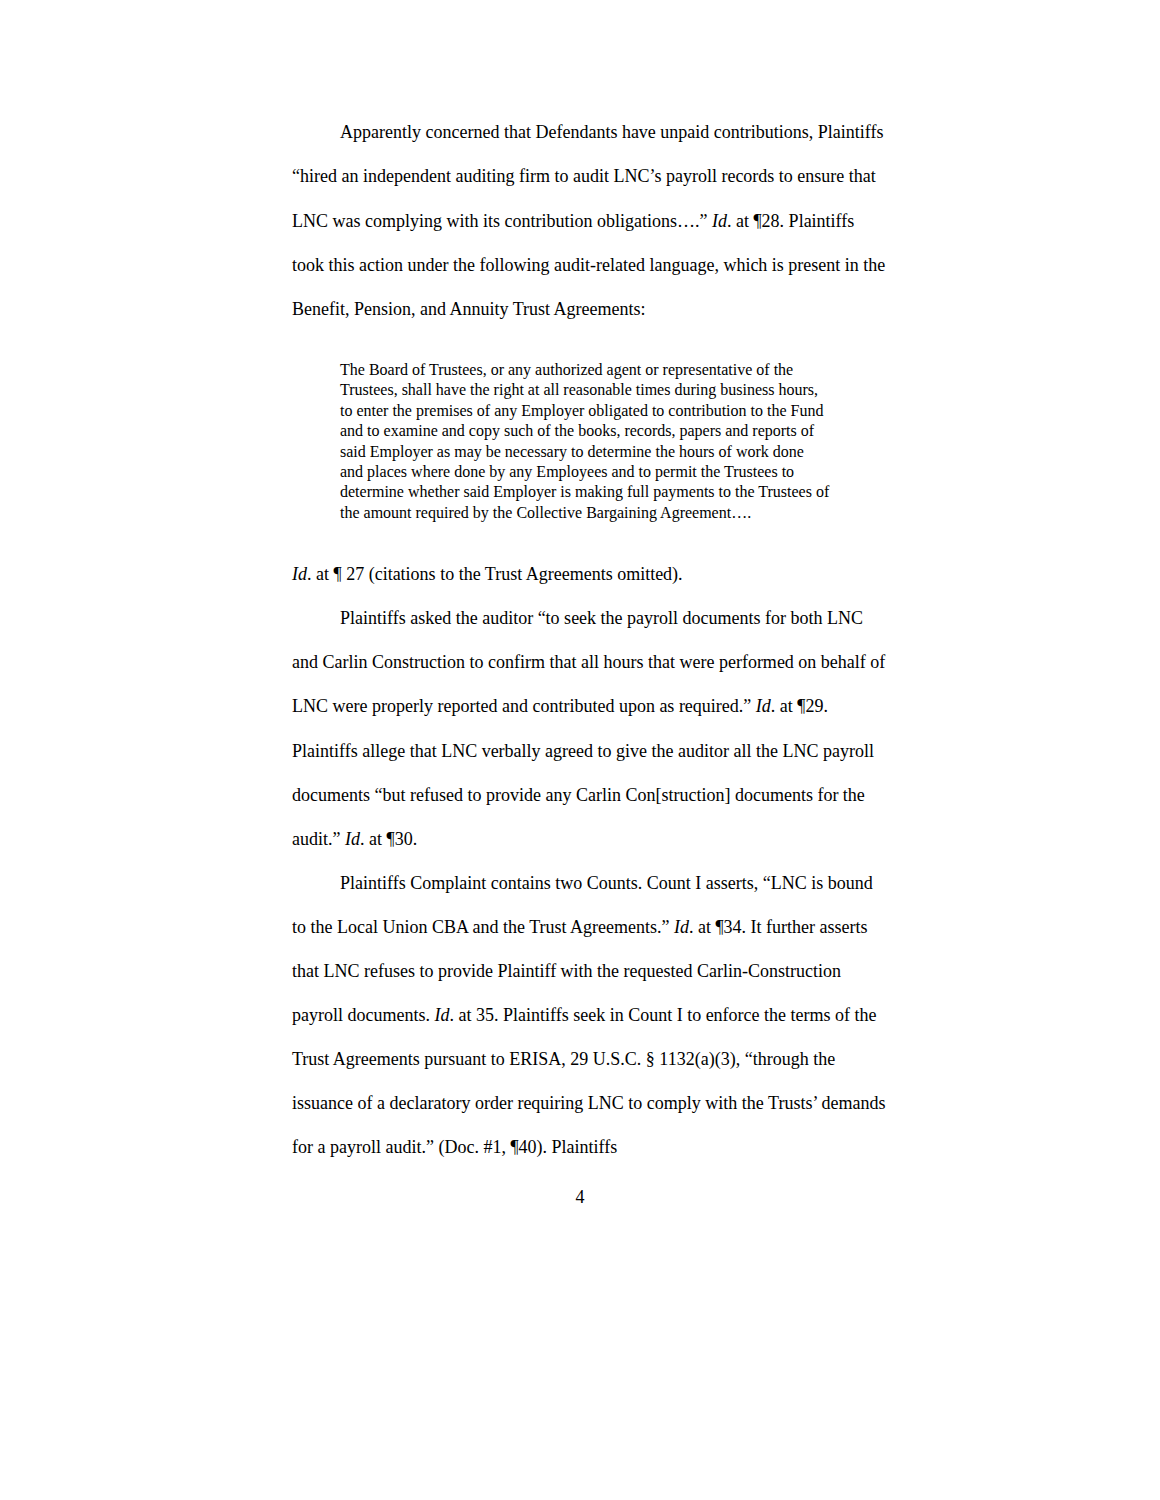Apparently concerned that Defendants have unpaid contributions, Plaintiffs “hired an independent auditing firm to audit LNC’s payroll records to ensure that LNC was complying with its contribution obligations….” Id. at ¶28. Plaintiffs took this action under the following audit-related language, which is present in the Benefit, Pension, and Annuity Trust Agreements:
The Board of Trustees, or any authorized agent or representative of the Trustees, shall have the right at all reasonable times during business hours, to enter the premises of any Employer obligated to contribution to the Fund and to examine and copy such of the books, records, papers and reports of said Employer as may be necessary to determine the hours of work done and places where done by any Employees and to permit the Trustees to determine whether said Employer is making full payments to the Trustees of the amount required by the Collective Bargaining Agreement….
Id. at ¶ 27 (citations to the Trust Agreements omitted).
Plaintiffs asked the auditor “to seek the payroll documents for both LNC and Carlin Construction to confirm that all hours that were performed on behalf of LNC were properly reported and contributed upon as required.” Id. at ¶29. Plaintiffs allege that LNC verbally agreed to give the auditor all the LNC payroll documents “but refused to provide any Carlin Con[struction] documents for the audit.” Id. at ¶30.
Plaintiffs Complaint contains two Counts. Count I asserts, “LNC is bound to the Local Union CBA and the Trust Agreements.” Id. at ¶34. It further asserts that LNC refuses to provide Plaintiff with the requested Carlin-Construction payroll documents. Id. at 35. Plaintiffs seek in Count I to enforce the terms of the Trust Agreements pursuant to ERISA, 29 U.S.C. § 1132(a)(3), “through the issuance of a declaratory order requiring LNC to comply with the Trusts’ demands for a payroll audit.” (Doc. #1, ¶40). Plaintiffs
4